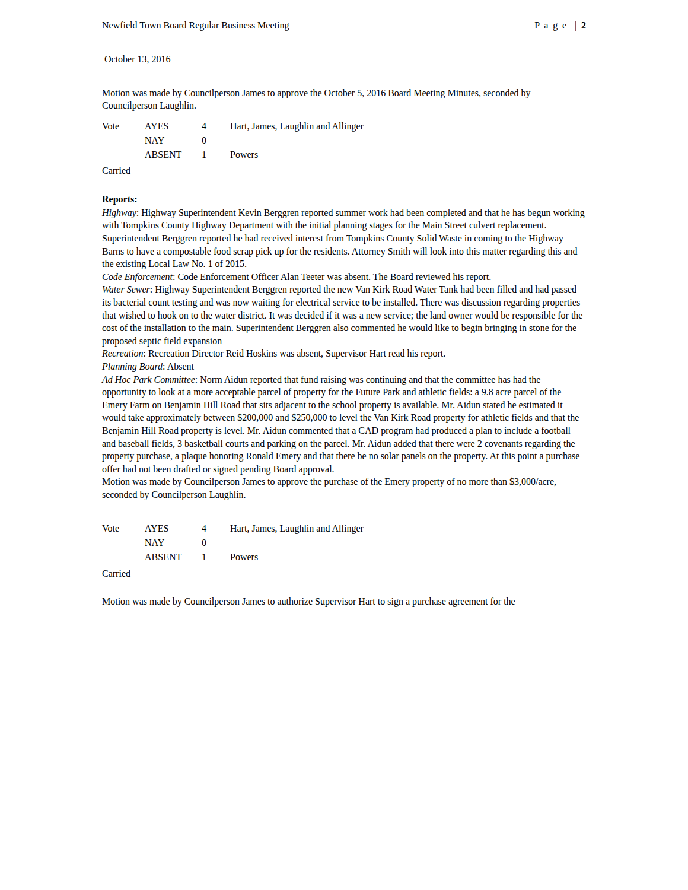Newfield Town Board Regular Business Meeting
P a g e | 2
October 13, 2016
Motion was made by Councilperson James to approve the October 5, 2016 Board Meeting Minutes, seconded by Councilperson Laughlin.
| Vote | AYES | 4 | Hart, James, Laughlin and Allinger |
| | NAY | 0 | |
| | ABSENT | 1 | Powers |
Carried
Reports:
Highway: Highway Superintendent Kevin Berggren reported summer work had been completed and that he has begun working with Tompkins County Highway Department with the initial planning stages for the Main Street culvert replacement. Superintendent Berggren reported he had received interest from Tompkins County Solid Waste in coming to the Highway Barns to have a compostable food scrap pick up for the residents. Attorney Smith will look into this matter regarding this and the existing Local Law No. 1 of 2015.
Code Enforcement: Code Enforcement Officer Alan Teeter was absent. The Board reviewed his report.
Water Sewer: Highway Superintendent Berggren reported the new Van Kirk Road Water Tank had been filled and had passed its bacterial count testing and was now waiting for electrical service to be installed. There was discussion regarding properties that wished to hook on to the water district. It was decided if it was a new service; the land owner would be responsible for the cost of the installation to the main. Superintendent Berggren also commented he would like to begin bringing in stone for the proposed septic field expansion
Recreation: Recreation Director Reid Hoskins was absent, Supervisor Hart read his report.
Planning Board: Absent
Ad Hoc Park Committee: Norm Aidun reported that fund raising was continuing and that the committee has had the opportunity to look at a more acceptable parcel of property for the Future Park and athletic fields: a 9.8 acre parcel of the Emery Farm on Benjamin Hill Road that sits adjacent to the school property is available. Mr. Aidun stated he estimated it would take approximately between $200,000 and $250,000 to level the Van Kirk Road property for athletic fields and that the Benjamin Hill Road property is level. Mr. Aidun commented that a CAD program had produced a plan to include a football and baseball fields, 3 basketball courts and parking on the parcel. Mr. Aidun added that there were 2 covenants regarding the property purchase, a plaque honoring Ronald Emery and that there be no solar panels on the property. At this point a purchase offer had not been drafted or signed pending Board approval.
Motion was made by Councilperson James to approve the purchase of the Emery property of no more than $3,000/acre, seconded by Councilperson Laughlin.
| Vote | AYES | 4 | Hart, James, Laughlin and Allinger |
| | NAY | 0 | |
| | ABSENT | 1 | Powers |
Carried
Motion was made by Councilperson James to authorize Supervisor Hart to sign a purchase agreement for the